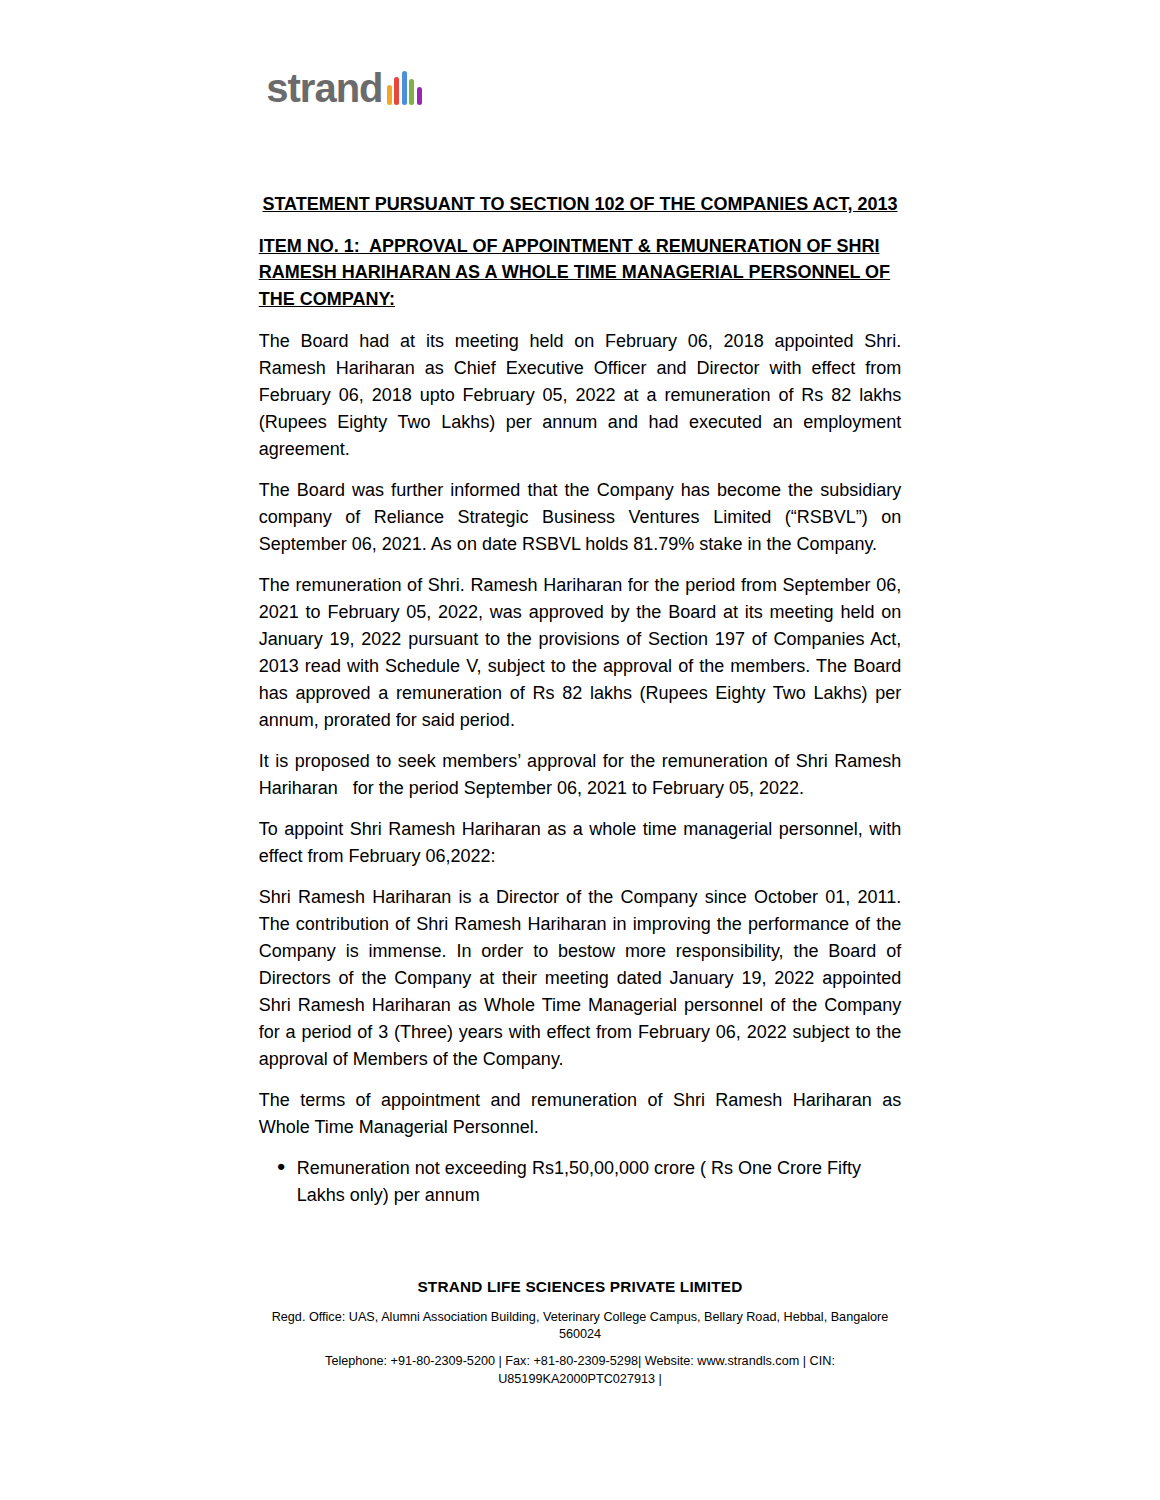strand
STATEMENT PURSUANT TO SECTION 102 OF THE COMPANIES ACT, 2013
ITEM NO. 1: APPROVAL OF APPOINTMENT & REMUNERATION OF SHRI RAMESH HARIHARAN AS A WHOLE TIME MANAGERIAL PERSONNEL OF THE COMPANY:
The Board had at its meeting held on February 06, 2018 appointed Shri. Ramesh Hariharan as Chief Executive Officer and Director with effect from February 06, 2018 upto February 05, 2022 at a remuneration of Rs 82 lakhs (Rupees Eighty Two Lakhs) per annum and had executed an employment agreement.
The Board was further informed that the Company has become the subsidiary company of Reliance Strategic Business Ventures Limited (“RSBVL”) on September 06, 2021. As on date RSBVL holds 81.79% stake in the Company.
The remuneration of Shri. Ramesh Hariharan for the period from September 06, 2021 to February 05, 2022, was approved by the Board at its meeting held on January 19, 2022 pursuant to the provisions of Section 197 of Companies Act, 2013 read with Schedule V, subject to the approval of the members. The Board has approved a remuneration of Rs 82 lakhs (Rupees Eighty Two Lakhs) per annum, prorated for said period.
It is proposed to seek members’ approval for the remuneration of Shri Ramesh Hariharan for the period September 06, 2021 to February 05, 2022.
To appoint Shri Ramesh Hariharan as a whole time managerial personnel, with effect from February 06,2022:
Shri Ramesh Hariharan is a Director of the Company since October 01, 2011. The contribution of Shri Ramesh Hariharan in improving the performance of the Company is immense. In order to bestow more responsibility, the Board of Directors of the Company at their meeting dated January 19, 2022 appointed Shri Ramesh Hariharan as Whole Time Managerial personnel of the Company for a period of 3 (Three) years with effect from February 06, 2022 subject to the approval of Members of the Company.
The terms of appointment and remuneration of Shri Ramesh Hariharan as Whole Time Managerial Personnel.
Remuneration not exceeding Rs1,50,00,000 crore ( Rs One Crore Fifty Lakhs only) per annum
STRAND LIFE SCIENCES PRIVATE LIMITED
Regd. Office: UAS, Alumni Association Building, Veterinary College Campus, Bellary Road, Hebbal, Bangalore 560024
Telephone: +91-80-2309-5200 | Fax: +81-80-2309-5298| Website: www.strandls.com | CIN: U85199KA2000PTC027913 |